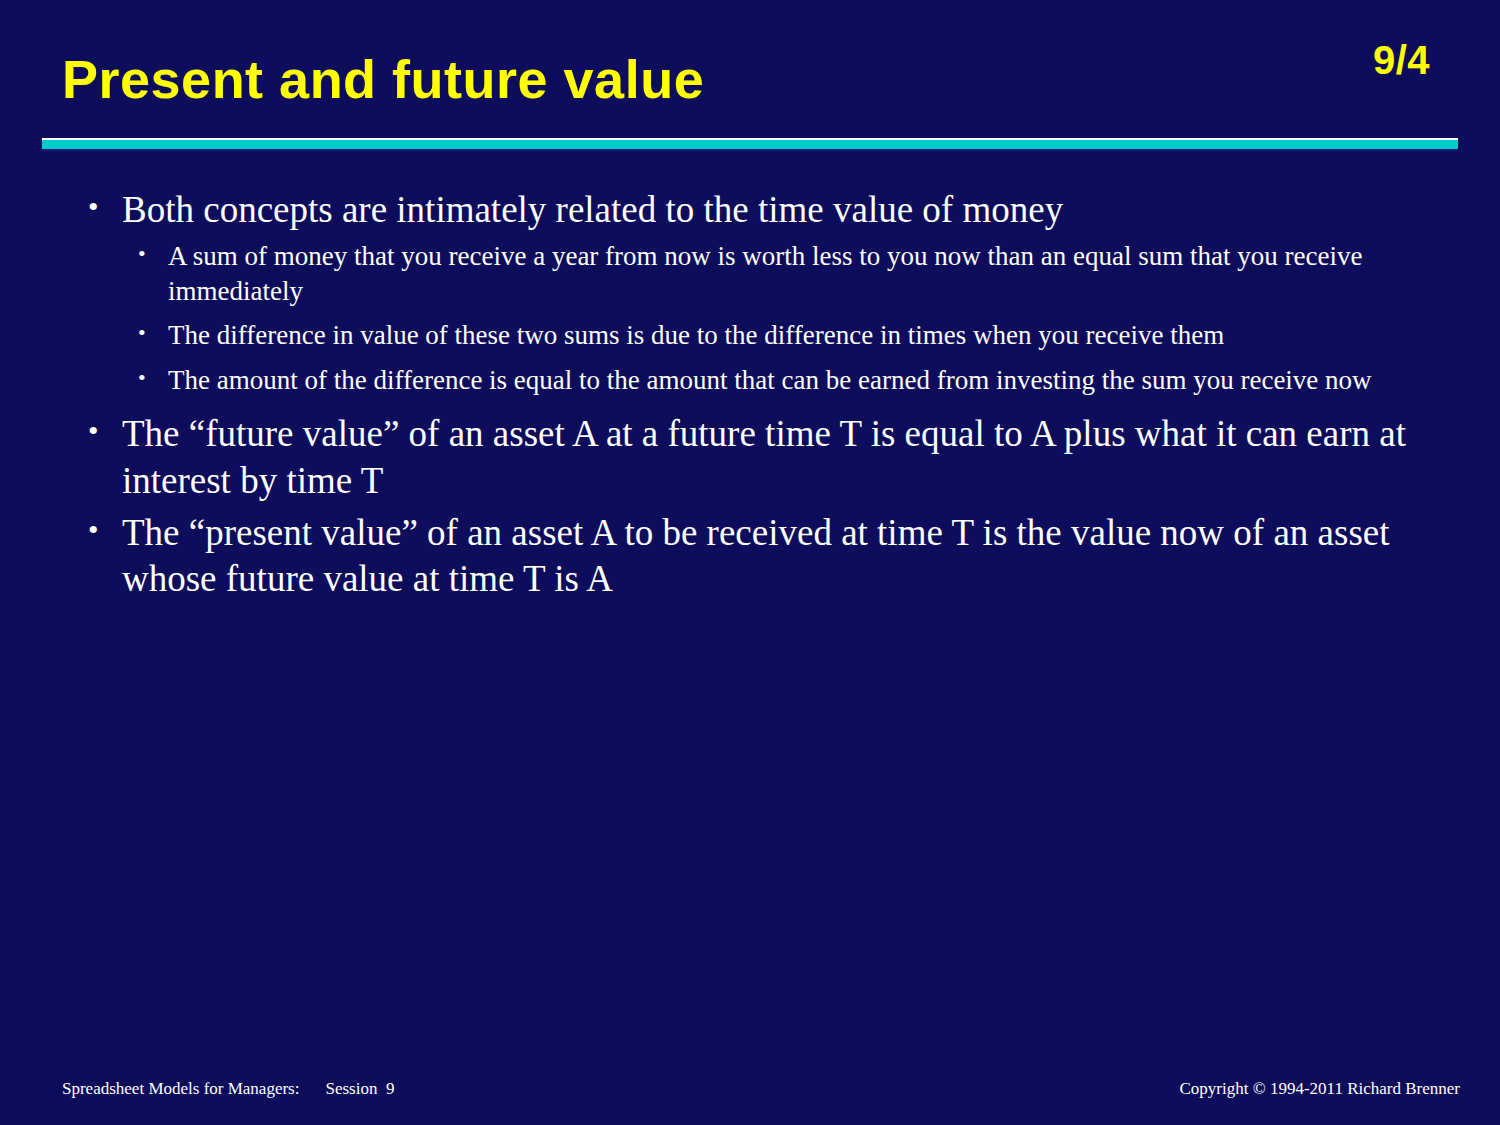9/4
Present and future value
Both concepts are intimately related to the time value of money
A sum of money that you receive a year from now is worth less to you now than an equal sum that you receive immediately
The difference in value of these two sums is due to the difference in times when you receive them
The amount of the difference is equal to the amount that can be earned from investing the sum you receive now
The “future value” of an asset A at a future time T is equal to A plus what it can earn at interest by time T
The “present value” of an asset A to be received at time T is the value now of an asset whose future value at time T is A
Spreadsheet Models for Managers: Session 9
Copyright © 1994-2011 Richard Brenner